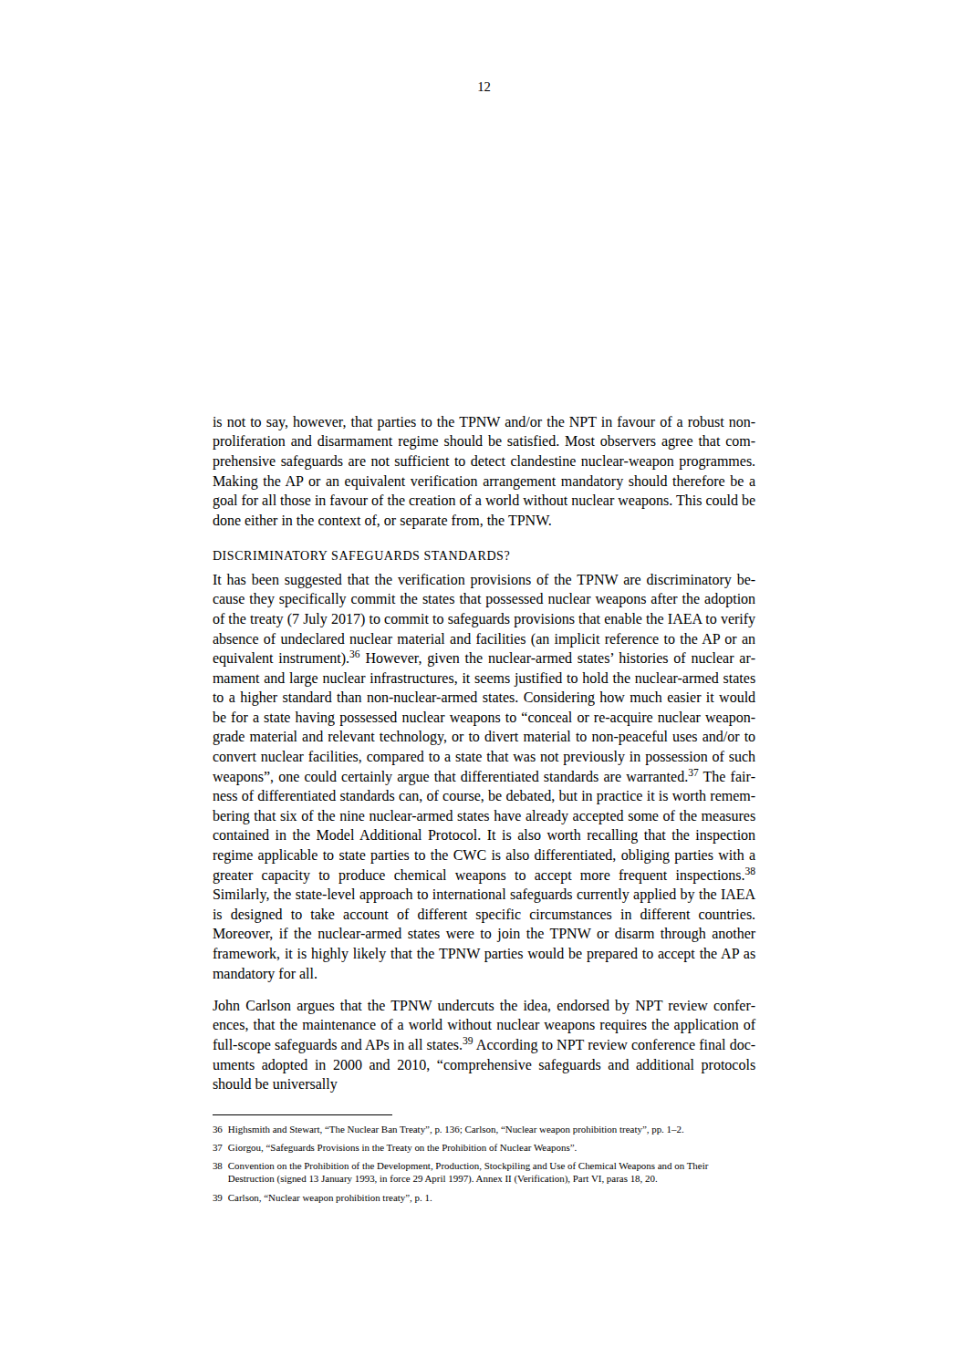12
is not to say, however, that parties to the TPNW and/or the NPT in favour of a robust non-proliferation and disarmament regime should be satisfied. Most observers agree that comprehensive safeguards are not sufficient to detect clandestine nuclear-weapon programmes. Making the AP or an equivalent verification arrangement mandatory should therefore be a goal for all those in favour of the creation of a world without nuclear weapons. This could be done either in the context of, or separate from, the TPNW.
Discriminatory safeguards standards?
It has been suggested that the verification provisions of the TPNW are discriminatory because they specifically commit the states that possessed nuclear weapons after the adoption of the treaty (7 July 2017) to commit to safeguards provisions that enable the IAEA to verify absence of undeclared nuclear material and facilities (an implicit reference to the AP or an equivalent instrument).36 However, given the nuclear-armed states’ histories of nuclear armament and large nuclear infrastructures, it seems justified to hold the nuclear-armed states to a higher standard than non-nuclear-armed states. Considering how much easier it would be for a state having possessed nuclear weapons to “conceal or re-acquire nuclear weapon-grade material and relevant technology, or to divert material to non-peaceful uses and/or to convert nuclear facilities, compared to a state that was not previously in possession of such weapons”, one could certainly argue that differentiated standards are warranted.37 The fairness of differentiated standards can, of course, be debated, but in practice it is worth remembering that six of the nine nuclear-armed states have already accepted some of the measures contained in the Model Additional Protocol. It is also worth recalling that the inspection regime applicable to state parties to the CWC is also differentiated, obliging parties with a greater capacity to produce chemical weapons to accept more frequent inspections.38 Similarly, the state-level approach to international safeguards currently applied by the IAEA is designed to take account of different specific circumstances in different countries. Moreover, if the nuclear-armed states were to join the TPNW or disarm through another framework, it is highly likely that the TPNW parties would be prepared to accept the AP as mandatory for all.
John Carlson argues that the TPNW undercuts the idea, endorsed by NPT review conferences, that the maintenance of a world without nuclear weapons requires the application of full-scope safeguards and APs in all states.39 According to NPT review conference final documents adopted in 2000 and 2010, “comprehensive safeguards and additional protocols should be universally
36 Highsmith and Stewart, “The Nuclear Ban Treaty”, p. 136; Carlson, “Nuclear weapon prohibition treaty”, pp. 1–2.
37 Giorgou, “Safeguards Provisions in the Treaty on the Prohibition of Nuclear Weapons”.
38 Convention on the Prohibition of the Development, Production, Stockpiling and Use of Chemical Weapons and on Their Destruction (signed 13 January 1993, in force 29 April 1997). Annex II (Verification), Part VI, paras 18, 20.
39 Carlson, “Nuclear weapon prohibition treaty”, p. 1.